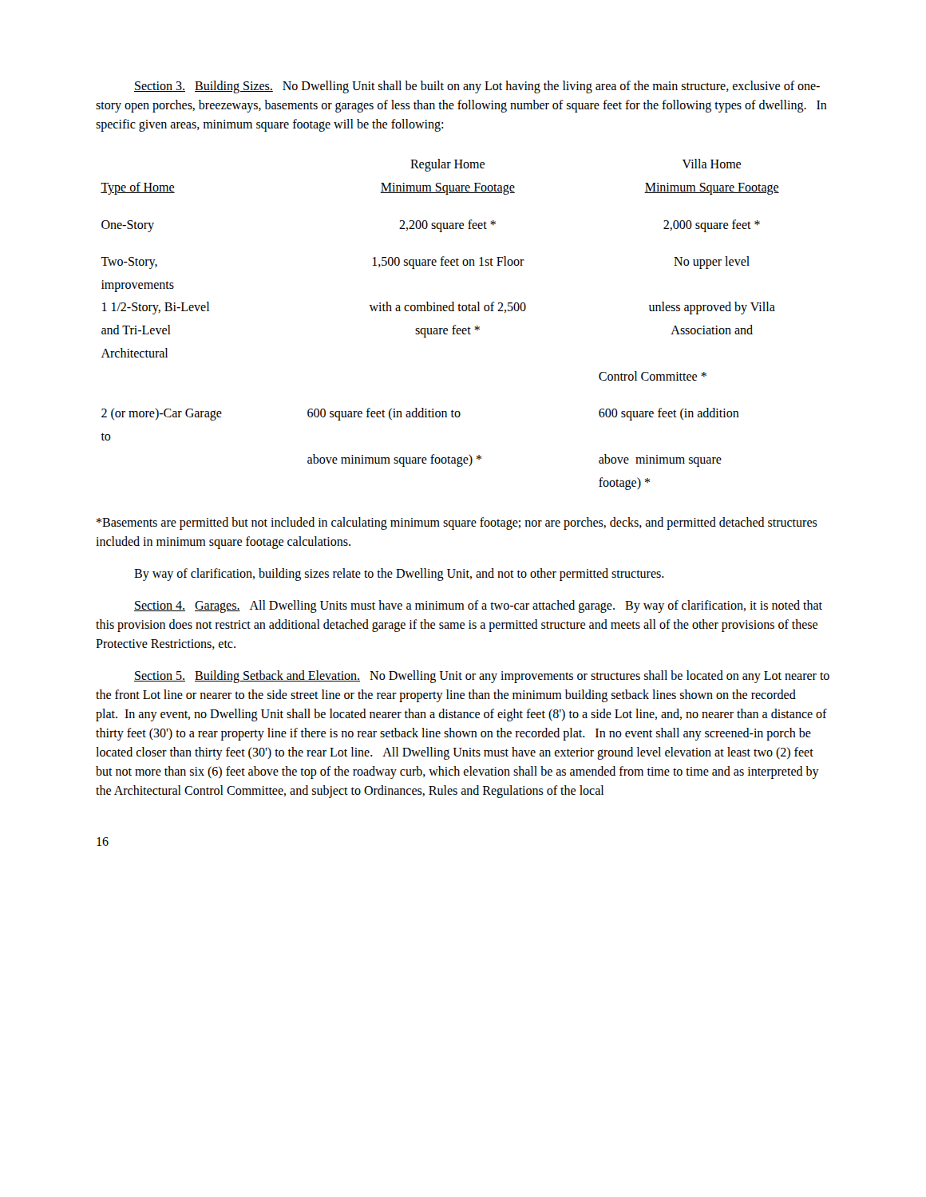Section 3. Building Sizes. No Dwelling Unit shall be built on any Lot having the living area of the main structure, exclusive of one-story open porches, breezeways, basements or garages of less than the following number of square feet for the following types of dwelling. In specific given areas, minimum square footage will be the following:
| | Regular Home | Villa Home |
| Type of Home | Minimum Square Footage | Minimum Square Footage |
| One-Story | 2,200 square feet * | 2,000 square feet * |
| Two-Story, | 1,500 square feet on 1st Floor | No upper level |
| improvements | | |
| 1 1/2-Story, Bi-Level | with a combined total of 2,500 | unless approved by Villa |
| and Tri-Level | square feet * | Association and |
| Architectural | | |
| | | Control Committee * |
| 2 (or more)-Car Garage | 600 square feet (in addition to | 600 square feet (in addition |
| to | | |
| | above minimum square footage) * | above minimum square |
| | | footage) * |
*Basements are permitted but not included in calculating minimum square footage; nor are porches, decks, and permitted detached structures included in minimum square footage calculations.
By way of clarification, building sizes relate to the Dwelling Unit, and not to other permitted structures.
Section 4. Garages. All Dwelling Units must have a minimum of a two-car attached garage. By way of clarification, it is noted that this provision does not restrict an additional detached garage if the same is a permitted structure and meets all of the other provisions of these Protective Restrictions, etc.
Section 5. Building Setback and Elevation. No Dwelling Unit or any improvements or structures shall be located on any Lot nearer to the front Lot line or nearer to the side street line or the rear property line than the minimum building setback lines shown on the recorded plat. In any event, no Dwelling Unit shall be located nearer than a distance of eight feet (8') to a side Lot line, and, no nearer than a distance of thirty feet (30') to a rear property line if there is no rear setback line shown on the recorded plat. In no event shall any screened-in porch be located closer than thirty feet (30') to the rear Lot line. All Dwelling Units must have an exterior ground level elevation at least two (2) feet but not more than six (6) feet above the top of the roadway curb, which elevation shall be as amended from time to time and as interpreted by the Architectural Control Committee, and subject to Ordinances, Rules and Regulations of the local
16